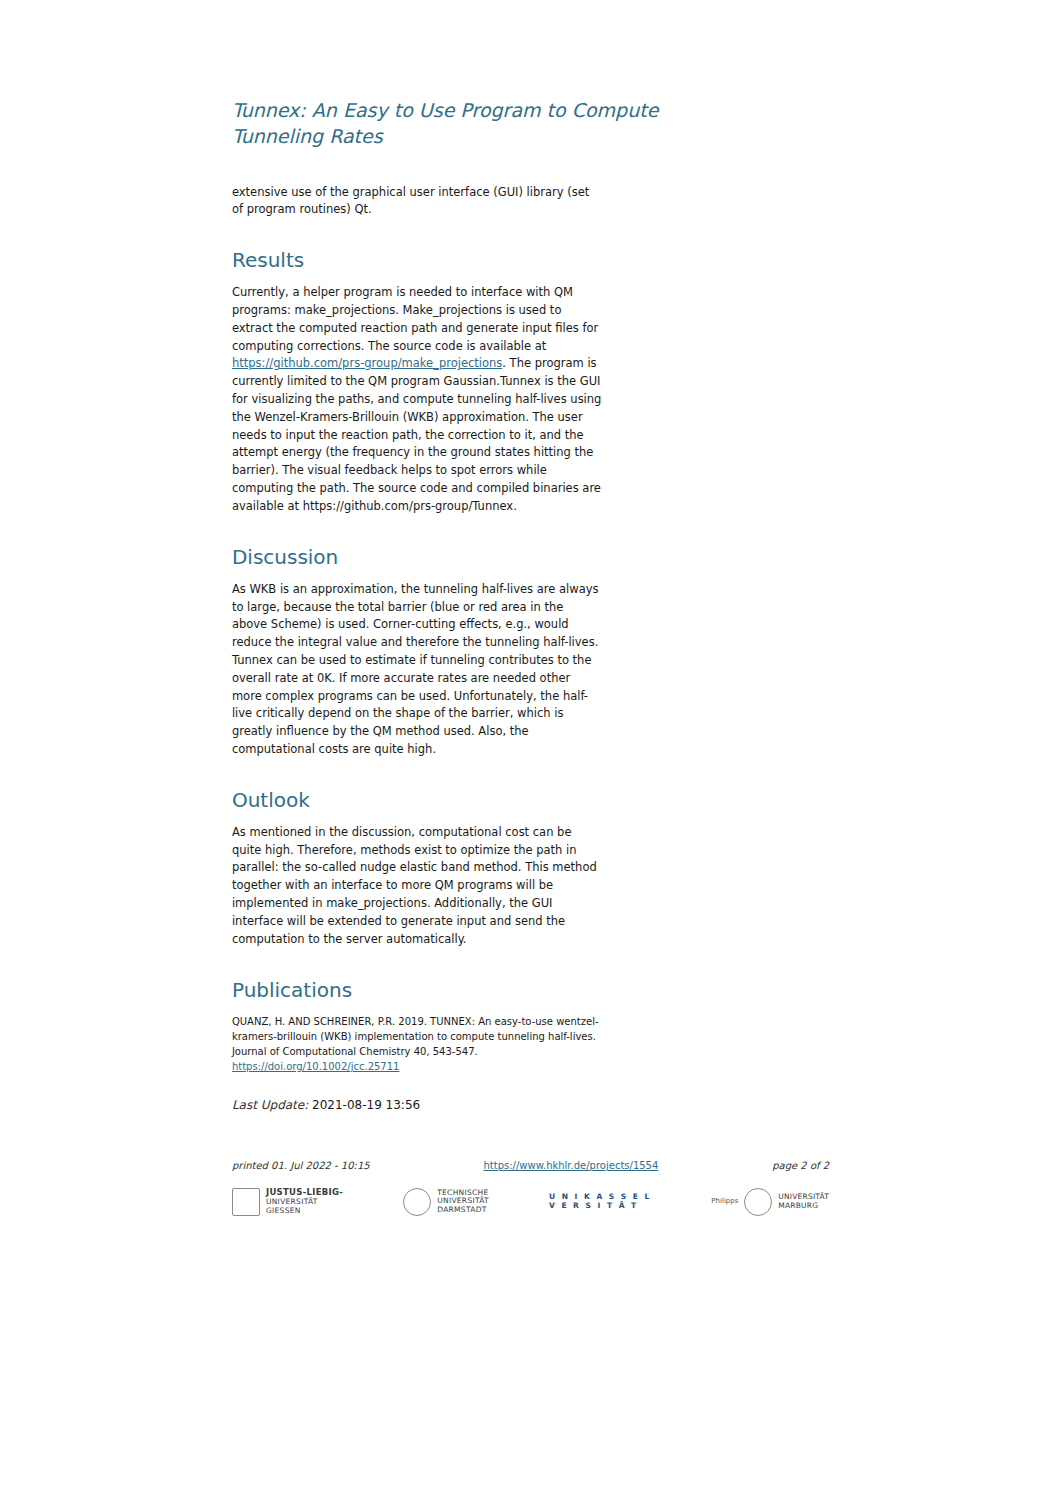Tunnex: An Easy to Use Program to Compute Tunneling Rates
extensive use of the graphical user interface (GUI) library (set of program routines) Qt.
Results
Currently, a helper program is needed to interface with QM programs: make_projections. Make_projections is used to extract the computed reaction path and generate input files for computing corrections. The source code is available at https://github.com/prs-group/make_projections. The program is currently limited to the QM program Gaussian.Tunnex is the GUI for visualizing the paths, and compute tunneling half-lives using the Wenzel-Kramers-Brillouin (WKB) approximation. The user needs to input the reaction path, the correction to it, and the attempt energy (the frequency in the ground states hitting the barrier). The visual feedback helps to spot errors while computing the path. The source code and compiled binaries are available at https://github.com/prs-group/Tunnex.
Discussion
As WKB is an approximation, the tunneling half-lives are always to large, because the total barrier (blue or red area in the above Scheme) is used. Corner-cutting effects, e.g., would reduce the integral value and therefore the tunneling half-lives. Tunnex can be used to estimate if tunneling contributes to the overall rate at 0K. If more accurate rates are needed other more complex programs can be used. Unfortunately, the half-live critically depend on the shape of the barrier, which is greatly influence by the QM method used. Also, the computational costs are quite high.
Outlook
As mentioned in the discussion, computational cost can be quite high. Therefore, methods exist to optimize the path in parallel: the so-called nudge elastic band method. This method together with an interface to more QM programs will be implemented in make_projections. Additionally, the GUI interface will be extended to generate input and send the computation to the server automatically.
Publications
QUANZ, H. AND SCHREINER, P.R. 2019. TUNNEX: An easy-to-use wentzel-kramers-brillouin (WKB) implementation to compute tunneling half-lives. Journal of Computational Chemistry 40, 543-547.
https://doi.org/10.1002/jcc.25711
Last Update: 2021-08-19 13:56
printed 01. Jul 2022 - 10:15
https://www.hkhlr.de/projects/1554
page 2 of 2
JUSTUS-LIEBIG-
UNIVERSITÄT
GIESSEN
TECHNISCHE
UNIVERSITÄT
DARMSTADT
U N I K A S S E L
V E R S I T Ä T
Philipps Universität
Marburg